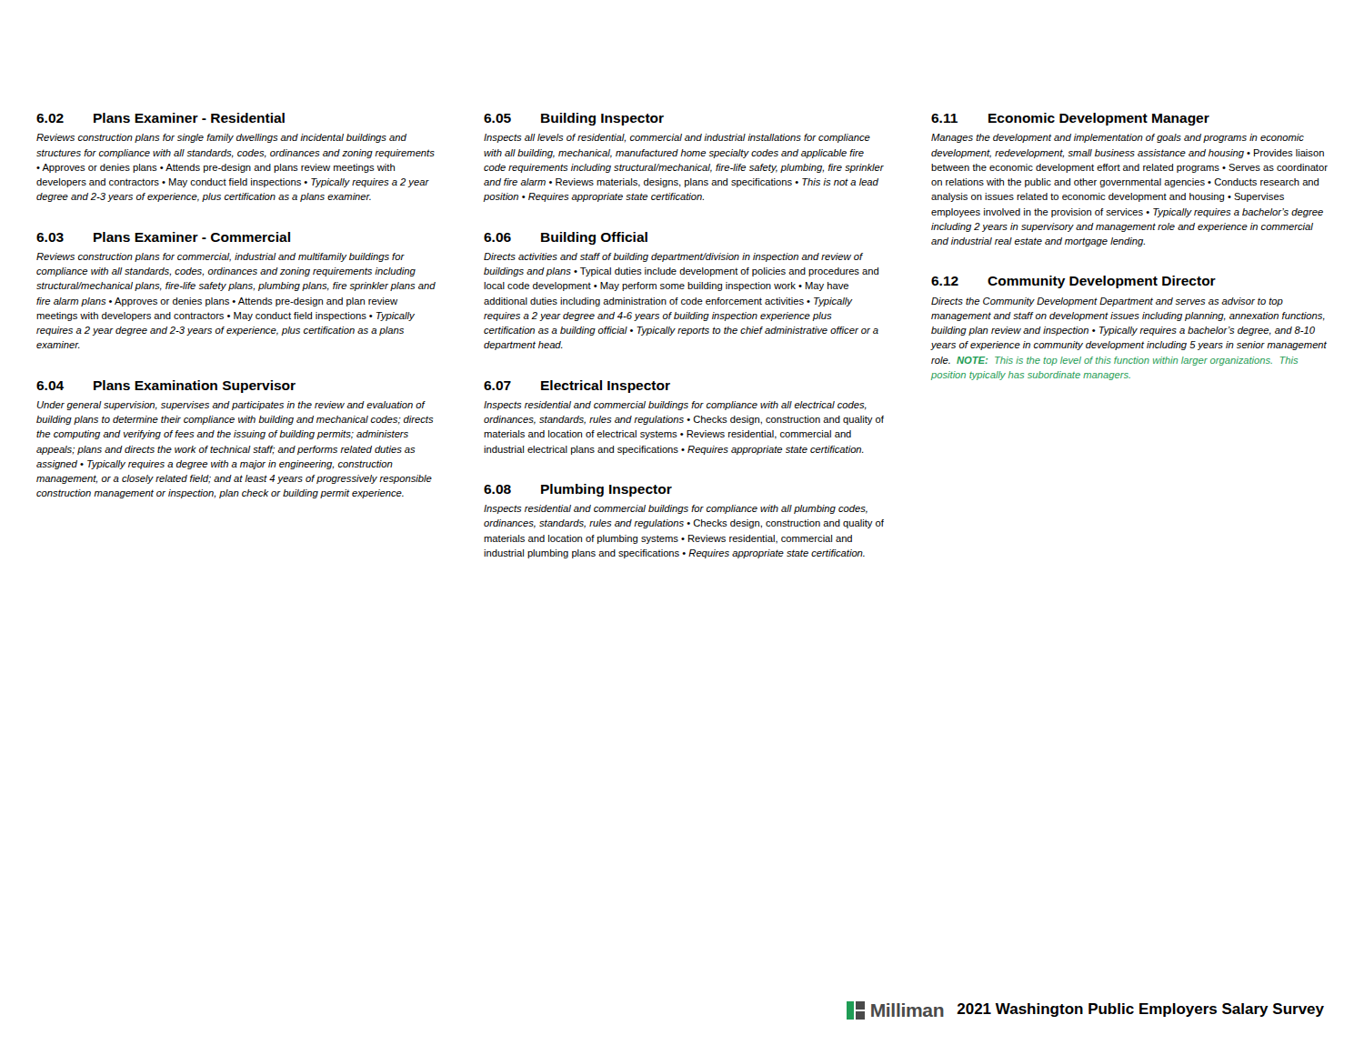6.02 Plans Examiner - Residential
Reviews construction plans for single family dwellings and incidental buildings and structures for compliance with all standards, codes, ordinances and zoning requirements • Approves or denies plans • Attends pre-design and plans review meetings with developers and contractors • May conduct field inspections • Typically requires a 2 year degree and 2-3 years of experience, plus certification as a plans examiner.
6.03 Plans Examiner - Commercial
Reviews construction plans for commercial, industrial and multifamily buildings for compliance with all standards, codes, ordinances and zoning requirements including structural/mechanical plans, fire-life safety plans, plumbing plans, fire sprinkler plans and fire alarm plans • Approves or denies plans • Attends pre-design and plan review meetings with developers and contractors • May conduct field inspections • Typically requires a 2 year degree and 2-3 years of experience, plus certification as a plans examiner.
6.04 Plans Examination Supervisor
Under general supervision, supervises and participates in the review and evaluation of building plans to determine their compliance with building and mechanical codes; directs the computing and verifying of fees and the issuing of building permits; administers appeals; plans and directs the work of technical staff; and performs related duties as assigned • Typically requires a degree with a major in engineering, construction management, or a closely related field; and at least 4 years of progressively responsible construction management or inspection, plan check or building permit experience.
6.05 Building Inspector
Inspects all levels of residential, commercial and industrial installations for compliance with all building, mechanical, manufactured home specialty codes and applicable fire code requirements including structural/mechanical, fire-life safety, plumbing, fire sprinkler and fire alarm • Reviews materials, designs, plans and specifications • This is not a lead position • Requires appropriate state certification.
6.06 Building Official
Directs activities and staff of building department/division in inspection and review of buildings and plans • Typical duties include development of policies and procedures and local code development • May perform some building inspection work • May have additional duties including administration of code enforcement activities • Typically requires a 2 year degree and 4-6 years of building inspection experience plus certification as a building official • Typically reports to the chief administrative officer or a department head.
6.07 Electrical Inspector
Inspects residential and commercial buildings for compliance with all electrical codes, ordinances, standards, rules and regulations • Checks design, construction and quality of materials and location of electrical systems • Reviews residential, commercial and industrial electrical plans and specifications • Requires appropriate state certification.
6.08 Plumbing Inspector
Inspects residential and commercial buildings for compliance with all plumbing codes, ordinances, standards, rules and regulations • Checks design, construction and quality of materials and location of plumbing systems • Reviews residential, commercial and industrial plumbing plans and specifications • Requires appropriate state certification.
6.11 Economic Development Manager
Manages the development and implementation of goals and programs in economic development, redevelopment, small business assistance and housing • Provides liaison between the economic development effort and related programs • Serves as coordinator on relations with the public and other governmental agencies • Conducts research and analysis on issues related to economic development and housing • Supervises employees involved in the provision of services • Typically requires a bachelor’s degree including 2 years in supervisory and management role and experience in commercial and industrial real estate and mortgage lending.
6.12 Community Development Director
Directs the Community Development Department and serves as advisor to top management and staff on development issues including planning, annexation functions, building plan review and inspection • Typically requires a bachelor’s degree, and 8-10 years of experience in community development including 5 years in senior management role. NOTE: This is the top level of this function within larger organizations. This position typically has subordinate managers.
Milliman
2021 Washington Public Employers Salary Survey